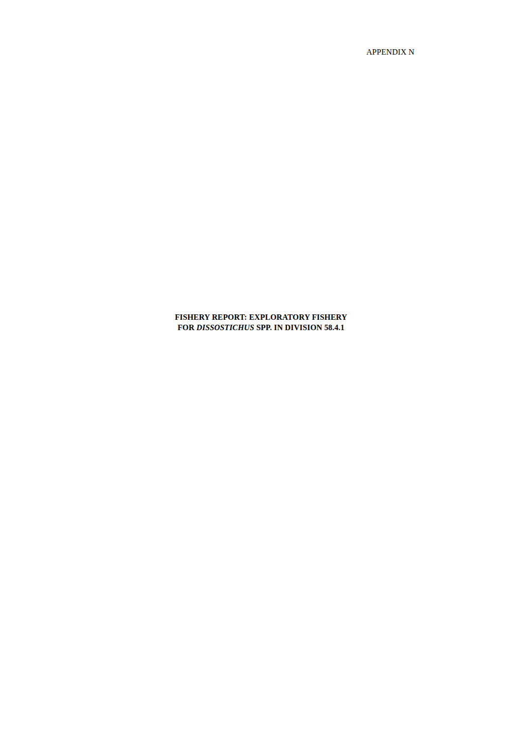APPENDIX N
FISHERY REPORT: EXPLORATORY FISHERY
FOR DISSOSTICHUS SPP. IN DIVISION 58.4.1